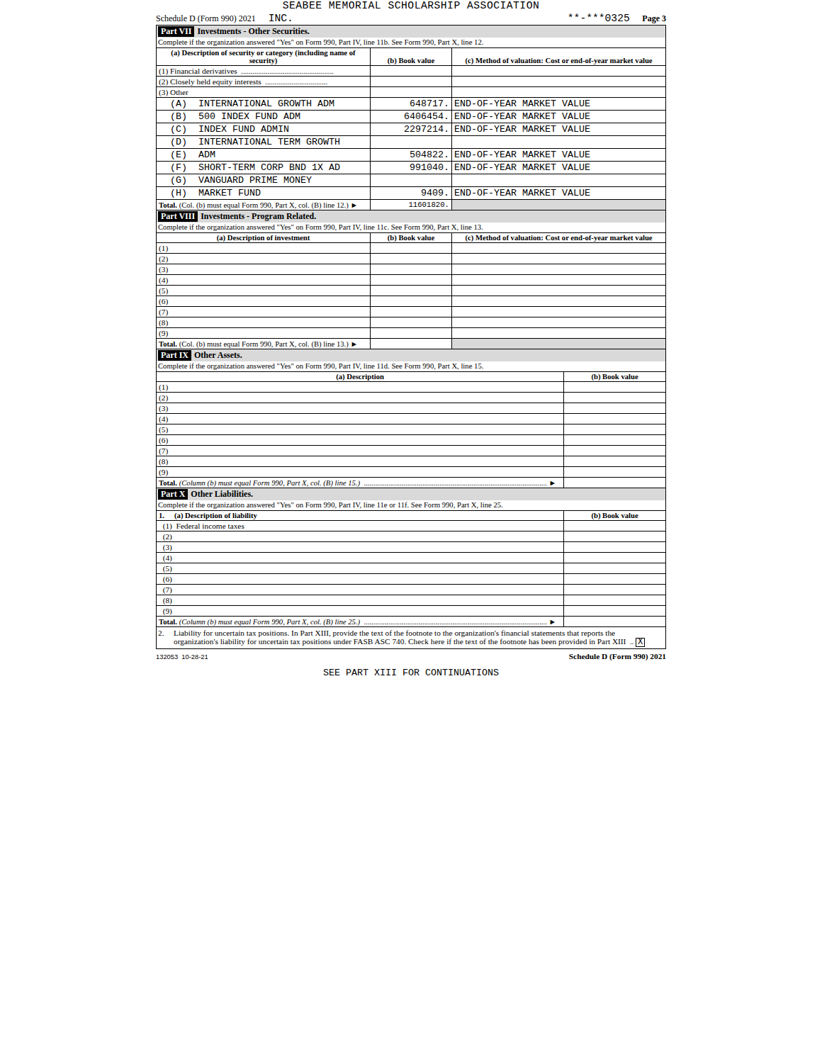SEABEE MEMORIAL SCHOLARSHIP ASSOCIATION
Schedule D (Form 990) 2021
INC.
**-***0325 Page 3
Part VII Investments - Other Securities.
Complete if the organization answered "Yes" on Form 990, Part IV, line 11b. See Form 990, Part X, line 12.
| (a) Description of security or category (including name of security) | (b) Book value | (c) Method of valuation: Cost or end-of-year market value |
| (1) Financial derivatives ................................................. | | |
| (2) Closely held equity interests ................................. | | |
| (3) Other | | |
| (A) INTERNATIONAL GROWTH ADM | 648717. | END-OF-YEAR MARKET VALUE |
| (B) 500 INDEX FUND ADM | 6406454. | END-OF-YEAR MARKET VALUE |
| (C) INDEX FUND ADMIN | 2297214. | END-OF-YEAR MARKET VALUE |
| (D) INTERNATIONAL TERM GROWTH | | |
| (E) ADM | 504822. | END-OF-YEAR MARKET VALUE |
| (F) SHORT-TERM CORP BND 1X AD | 991040. | END-OF-YEAR MARKET VALUE |
| (G) VANGUARD PRIME MONEY | | |
| (H) MARKET FUND | 9409. | END-OF-YEAR MARKET VALUE |
| Total. (Col. (b) must equal Form 990, Part X, col. (B) line 12.) ► | 11601820. | |
Part VIII Investments - Program Related.
Complete if the organization answered "Yes" on Form 990, Part IV, line 11c. See Form 990, Part X, line 13.
| (a) Description of investment | (b) Book value | (c) Method of valuation: Cost or end-of-year market value |
| (1) | | |
| (2) | | |
| (3) | | |
| (4) | | |
| (5) | | |
| (6) | | |
| (7) | | |
| (8) | | |
| (9) | | |
| Total. (Col. (b) must equal Form 990, Part X, col. (B) line 13.) ► | | |
Part IX Other Assets.
Complete if the organization answered "Yes" on Form 990, Part IV, line 11d. See Form 990, Part X, line 15.
| (a) Description | (b) Book value |
| (1) | |
| (2) | |
| (3) | |
| (4) | |
| (5) | |
| (6) | |
| (7) | |
| (8) | |
| (9) | |
| Total. (Column (b) must equal Form 990, Part X, col. (B) line 15.) ................................................................................................. ► | |
Part X Other Liabilities.
Complete if the organization answered "Yes" on Form 990, Part IV, line 11e or 11f. See Form 990, Part X, line 25.
| 1. (a) Description of liability | (b) Book value |
| (1) Federal income taxes | |
| (2) | |
| (3) | |
| (4) | |
| (5) | |
| (6) | |
| (7) | |
| (8) | |
| (9) | |
| Total. (Column (b) must equal Form 990, Part X, col. (B) line 25.) ................................................................................................. ► | |
2. Liability for uncertain tax positions. In Part XIII, provide the text of the footnote to the organization's financial statements that reports the
organization's liability for uncertain tax positions under FASB ASC 740. Check here if the text of the footnote has been provided in Part XIII .. X
132053 10-28-21
Schedule D (Form 990) 2021
SEE PART XIII FOR CONTINUATIONS